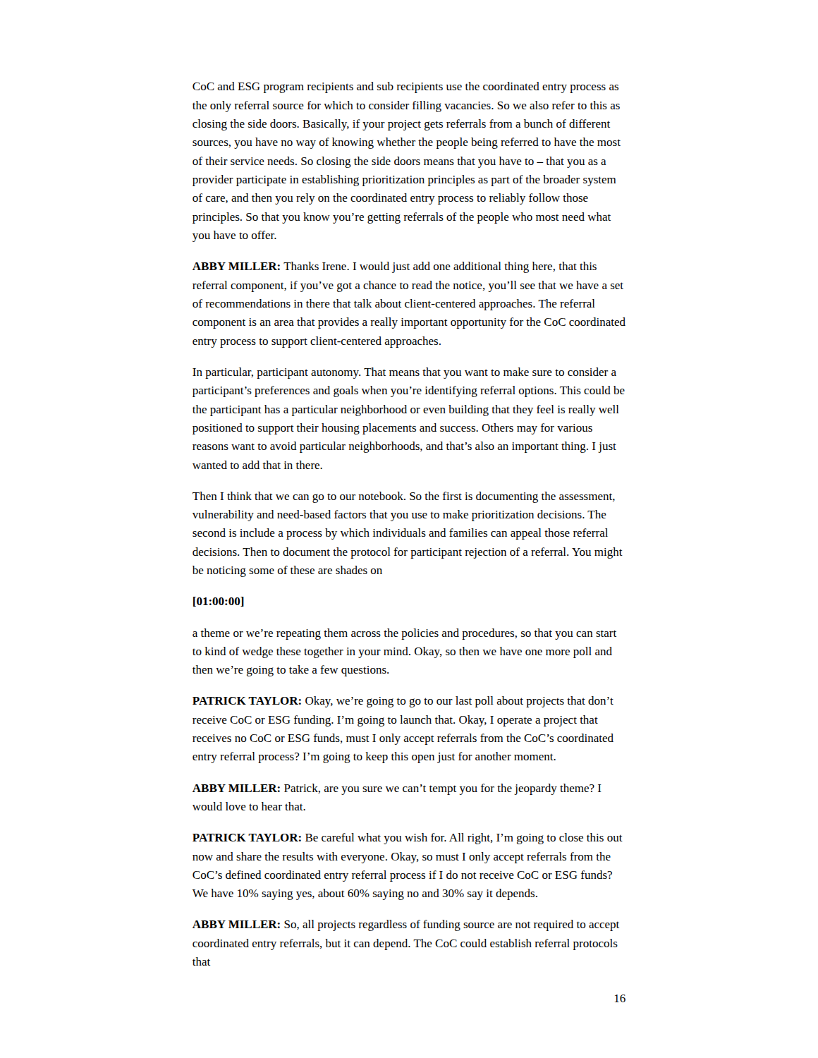CoC and ESG program recipients and sub recipients use the coordinated entry process as the only referral source for which to consider filling vacancies. So we also refer to this as closing the side doors. Basically, if your project gets referrals from a bunch of different sources, you have no way of knowing whether the people being referred to have the most of their service needs. So closing the side doors means that you have to – that you as a provider participate in establishing prioritization principles as part of the broader system of care, and then you rely on the coordinated entry process to reliably follow those principles. So that you know you’re getting referrals of the people who most need what you have to offer.
ABBY MILLER: Thanks Irene. I would just add one additional thing here, that this referral component, if you’ve got a chance to read the notice, you’ll see that we have a set of recommendations in there that talk about client-centered approaches. The referral component is an area that provides a really important opportunity for the CoC coordinated entry process to support client-centered approaches.
In particular, participant autonomy. That means that you want to make sure to consider a participant’s preferences and goals when you’re identifying referral options. This could be the participant has a particular neighborhood or even building that they feel is really well positioned to support their housing placements and success. Others may for various reasons want to avoid particular neighborhoods, and that’s also an important thing. I just wanted to add that in there.
Then I think that we can go to our notebook. So the first is documenting the assessment, vulnerability and need-based factors that you use to make prioritization decisions. The second is include a process by which individuals and families can appeal those referral decisions. Then to document the protocol for participant rejection of a referral. You might be noticing some of these are shades on
[01:00:00]
a theme or we’re repeating them across the policies and procedures, so that you can start to kind of wedge these together in your mind. Okay, so then we have one more poll and then we’re going to take a few questions.
PATRICK TAYLOR: Okay, we’re going to go to our last poll about projects that don’t receive CoC or ESG funding. I’m going to launch that. Okay, I operate a project that receives no CoC or ESG funds, must I only accept referrals from the CoC’s coordinated entry referral process? I’m going to keep this open just for another moment.
ABBY MILLER: Patrick, are you sure we can’t tempt you for the jeopardy theme? I would love to hear that.
PATRICK TAYLOR: Be careful what you wish for. All right, I’m going to close this out now and share the results with everyone. Okay, so must I only accept referrals from the CoC’s defined coordinated entry referral process if I do not receive CoC or ESG funds? We have 10% saying yes, about 60% saying no and 30% say it depends.
ABBY MILLER: So, all projects regardless of funding source are not required to accept coordinated entry referrals, but it can depend. The CoC could establish referral protocols that
16